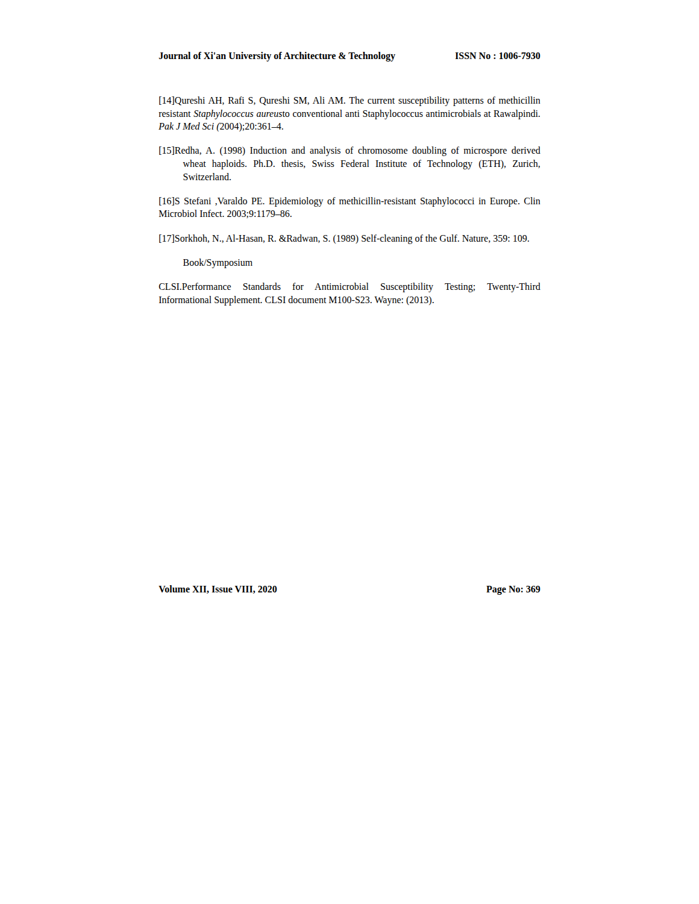Journal of Xi'an University of Architecture & Technology
ISSN No : 1006-7930
[14]Qureshi AH, Rafi S, Qureshi SM, Ali AM. The current susceptibility patterns of methicillin resistant Staphylococcus aureusto conventional anti Staphylococcus antimicrobials at Rawalpindi. Pak J Med Sci (2004);20:361–4.
[15]Redha, A. (1998) Induction and analysis of chromosome doubling of microspore derived wheat haploids. Ph.D. thesis, Swiss Federal Institute of Technology (ETH), Zurich, Switzerland.
[16]S Stefani ,Varaldo PE. Epidemiology of methicillin-resistant Staphylococci in Europe. Clin Microbiol Infect. 2003;9:1179–86.
[17]Sorkhoh, N., Al-Hasan, R. &Radwan, S. (1989) Self-cleaning of the Gulf. Nature, 359: 109.
Book/Symposium
CLSI.Performance Standards for Antimicrobial Susceptibility Testing; Twenty-Third Informational Supplement. CLSI document M100-S23. Wayne: (2013).
Volume XII, Issue VIII, 2020
Page No: 369